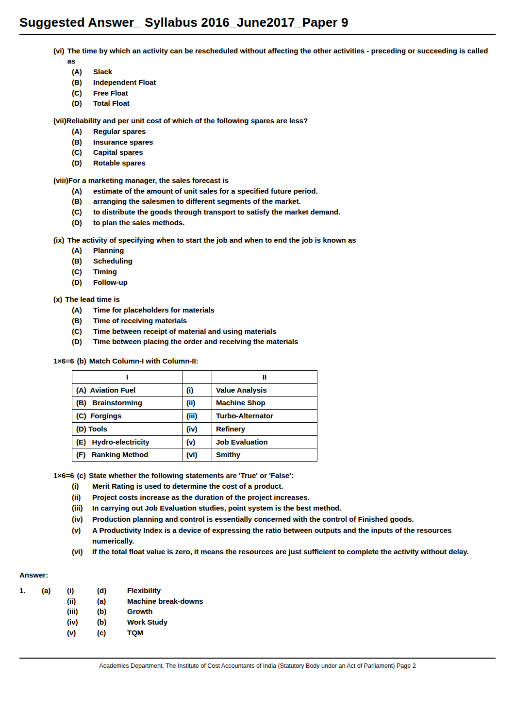Suggested Answer_ Syllabus 2016_June2017_Paper 9
(vi) The time by which an activity can be rescheduled without affecting the other activities - preceding or succeeding is called as
(A) Slack
(B) Independent Float
(C) Free Float
(D) Total Float
(vii)Reliability and per unit cost of which of the following spares are less?
(A) Regular spares
(B) Insurance spares
(C) Capital spares
(D) Rotable spares
(viii)For a marketing manager, the sales forecast is
(A) estimate of the amount of unit sales for a specified future period.
(B) arranging the salesmen to different segments of the market.
(C) to distribute the goods through transport to satisfy the market demand.
(D) to plan the sales methods.
(ix) The activity of specifying when to start the job and when to end the job is known as
(A) Planning
(B) Scheduling
(C) Timing
(D) Follow-up
(x) The lead time is
(A) Time for placeholders for materials
(B) Time of receiving materials
(C) Time between receipt of material and using materials
(D) Time between placing the order and receiving the materials
1×6=6(b) Match Column-I with Column-II:
| I | | II |
| --- | --- | --- |
| (A) Aviation Fuel | (i) | Value Analysis |
| (B) Brainstorming | (ii) | Machine Shop |
| (C) Forgings | (iii) | Turbo-Alternator |
| (D) Tools | (iv) | Refinery |
| (E) Hydro-electricity | (v) | Job Evaluation |
| (F) Ranking Method | (vi) | Smithy |
1×6=6(c) State whether the following statements are 'True' or 'False':
(i) Merit Rating is used to determine the cost of a product.
(ii) Project costs increase as the duration of the project increases.
(iii) In carrying out Job Evaluation studies, point system is the best method.
(iv) Production planning and control is essentially concerned with the control of Finished goods.
(v) A Productivity Index is a device of expressing the ratio between outputs and the inputs of the resources numerically.
(vi) If the total float value is zero, it means the resources are just sufficient to complete the activity without delay.
Answer:
1.(a)(i)(d) Flexibility
(ii)(a) Machine break-downs
(iii)(b) Growth
(iv)(b) Work Study
(v)(c) TQM
Academics Department, The Institute of Cost Accountants of India (Statutory Body under an Act of Parliament) Page 2